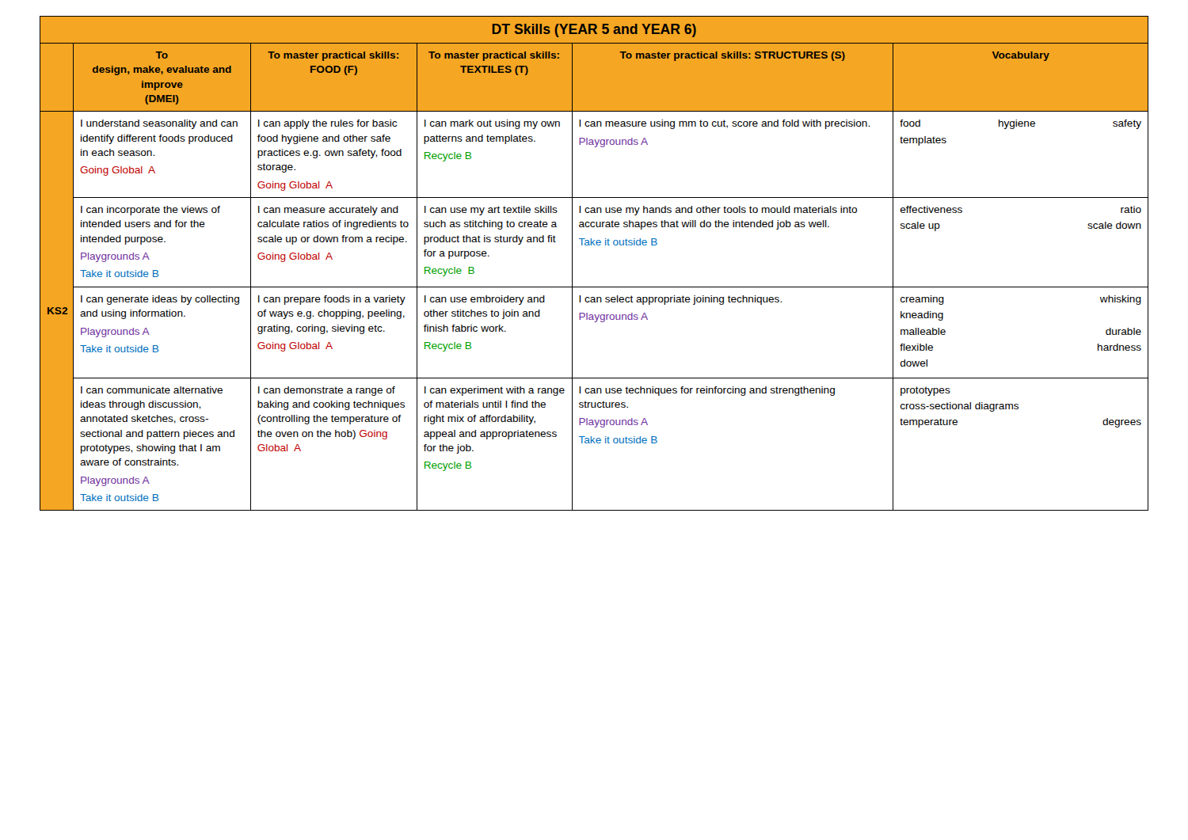DT Skills (YEAR 5 and YEAR 6)
| | To design, make, evaluate and improve (DMEI) | To master practical skills: FOOD (F) | To master practical skills: TEXTILES (T) | To master practical skills: STRUCTURES (S) | Vocabulary |
| --- | --- | --- | --- | --- | --- |
| KS2 | I understand seasonality and can identify different foods produced in each season. Going Global A | I can apply the rules for basic food hygiene and other safe practices e.g. own safety, food storage. Going Global A | I can mark out using my own patterns and templates. Recycle B | I can measure using mm to cut, score and fold with precision. Playgrounds A | food hygiene safety templates |
| I can incorporate the views of intended users and for the intended purpose. Playgrounds A Take it outside B | I can measure accurately and calculate ratios of ingredients to scale up or down from a recipe. Going Global A | I can use my art textile skills such as stitching to create a product that is sturdy and fit for a purpose. Recycle B | I can use my hands and other tools to mould materials into accurate shapes that will do the intended job as well. Take it outside B | effectiveness ratio scale up scale down |
| I can generate ideas by collecting and using information. Playgrounds A Take it outside B | I can prepare foods in a variety of ways e.g. chopping, peeling, grating, coring, sieving etc. Going Global A | I can use embroidery and other stitches to join and finish fabric work. Recycle B | I can select appropriate joining techniques. Playgrounds A | creaming whisking kneading malleable durable flexible hardness dowel |
| I can communicate alternative ideas through discussion, annotated sketches, cross-sectional and pattern pieces and prototypes, showing that I am aware of constraints. Playgrounds A Take it outside B | I can demonstrate a range of baking and cooking techniques (controlling the temperature of the oven on the hob) Going Global A | I can experiment with a range of materials until I find the right mix of affordability, appeal and appropriateness for the job. Recycle B | I can use techniques for reinforcing and strengthening structures. Playgrounds A Take it outside B | prototypes cross-sectional diagrams temperature degrees |